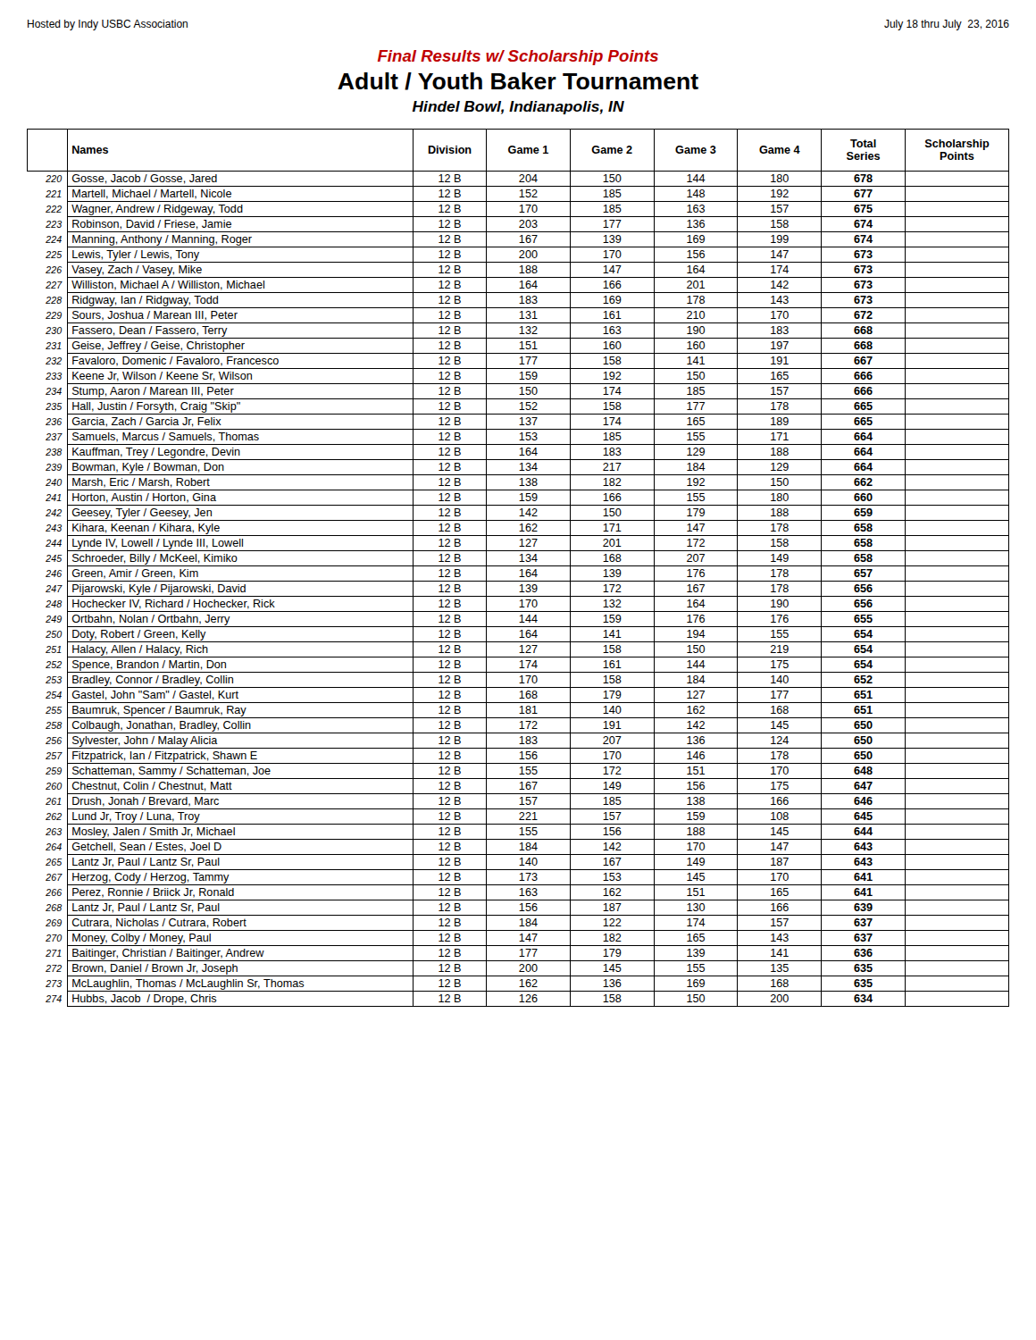Hosted by Indy USBC Association
July 18 thru July 23, 2016
Final Results w/ Scholarship Points
Adult / Youth Baker Tournament
Hindel Bowl, Indianapolis, IN
| | Names | Division | Game 1 | Game 2 | Game 3 | Game 4 | Total Series | Scholarship Points |
| --- | --- | --- | --- | --- | --- | --- | --- | --- |
| 220 | Gosse, Jacob / Gosse, Jared | 12 B | 204 | 150 | 144 | 180 | 678 | |
| 221 | Martell, Michael / Martell, Nicole | 12 B | 152 | 185 | 148 | 192 | 677 | |
| 222 | Wagner, Andrew / Ridgeway, Todd | 12 B | 170 | 185 | 163 | 157 | 675 | |
| 223 | Robinson, David / Friese, Jamie | 12 B | 203 | 177 | 136 | 158 | 674 | |
| 224 | Manning, Anthony / Manning, Roger | 12 B | 167 | 139 | 169 | 199 | 674 | |
| 225 | Lewis, Tyler / Lewis, Tony | 12 B | 200 | 170 | 156 | 147 | 673 | |
| 226 | Vasey, Zach / Vasey, Mike | 12 B | 188 | 147 | 164 | 174 | 673 | |
| 227 | Williston, Michael A / Williston, Michael | 12 B | 164 | 166 | 201 | 142 | 673 | |
| 228 | Ridgway, Ian / Ridgway, Todd | 12 B | 183 | 169 | 178 | 143 | 673 | |
| 229 | Sours, Joshua / Marean III, Peter | 12 B | 131 | 161 | 210 | 170 | 672 | |
| 230 | Fassero, Dean / Fassero, Terry | 12 B | 132 | 163 | 190 | 183 | 668 | |
| 231 | Geise, Jeffrey / Geise, Christopher | 12 B | 151 | 160 | 160 | 197 | 668 | |
| 232 | Favaloro, Domenic / Favaloro, Francesco | 12 B | 177 | 158 | 141 | 191 | 667 | |
| 233 | Keene Jr, Wilson / Keene Sr, Wilson | 12 B | 159 | 192 | 150 | 165 | 666 | |
| 234 | Stump, Aaron / Marean III, Peter | 12 B | 150 | 174 | 185 | 157 | 666 | |
| 235 | Hall, Justin / Forsyth, Craig "Skip" | 12 B | 152 | 158 | 177 | 178 | 665 | |
| 236 | Garcia, Zach / Garcia Jr, Felix | 12 B | 137 | 174 | 165 | 189 | 665 | |
| 237 | Samuels, Marcus / Samuels, Thomas | 12 B | 153 | 185 | 155 | 171 | 664 | |
| 238 | Kauffman, Trey / Legondre, Devin | 12 B | 164 | 183 | 129 | 188 | 664 | |
| 239 | Bowman, Kyle / Bowman, Don | 12 B | 134 | 217 | 184 | 129 | 664 | |
| 240 | Marsh, Eric / Marsh, Robert | 12 B | 138 | 182 | 192 | 150 | 662 | |
| 241 | Horton, Austin / Horton, Gina | 12 B | 159 | 166 | 155 | 180 | 660 | |
| 242 | Geesey, Tyler / Geesey, Jen | 12 B | 142 | 150 | 179 | 188 | 659 | |
| 243 | Kihara, Keenan / Kihara, Kyle | 12 B | 162 | 171 | 147 | 178 | 658 | |
| 244 | Lynde IV, Lowell / Lynde III, Lowell | 12 B | 127 | 201 | 172 | 158 | 658 | |
| 245 | Schroeder, Billy / McKeel, Kimiko | 12 B | 134 | 168 | 207 | 149 | 658 | |
| 246 | Green, Amir / Green, Kim | 12 B | 164 | 139 | 176 | 178 | 657 | |
| 247 | Pijarowski, Kyle / Pijarowski, David | 12 B | 139 | 172 | 167 | 178 | 656 | |
| 248 | Hochecker IV, Richard / Hochecker, Rick | 12 B | 170 | 132 | 164 | 190 | 656 | |
| 249 | Ortbahn, Nolan / Ortbahn, Jerry | 12 B | 144 | 159 | 176 | 176 | 655 | |
| 250 | Doty, Robert / Green, Kelly | 12 B | 164 | 141 | 194 | 155 | 654 | |
| 251 | Halacy, Allen / Halacy, Rich | 12 B | 127 | 158 | 150 | 219 | 654 | |
| 252 | Spence, Brandon / Martin, Don | 12 B | 174 | 161 | 144 | 175 | 654 | |
| 253 | Bradley, Connor / Bradley, Collin | 12 B | 170 | 158 | 184 | 140 | 652 | |
| 254 | Gastel, John "Sam" / Gastel, Kurt | 12 B | 168 | 179 | 127 | 177 | 651 | |
| 255 | Baumruk, Spencer / Baumruk, Ray | 12 B | 181 | 140 | 162 | 168 | 651 | |
| 258 | Colbaugh, Jonathan, Bradley, Collin | 12 B | 172 | 191 | 142 | 145 | 650 | |
| 256 | Sylvester, John / Malay Alicia | 12 B | 183 | 207 | 136 | 124 | 650 | |
| 257 | Fitzpatrick, Ian / Fitzpatrick, Shawn E | 12 B | 156 | 170 | 146 | 178 | 650 | |
| 259 | Schatteman, Sammy / Schatteman, Joe | 12 B | 155 | 172 | 151 | 170 | 648 | |
| 260 | Chestnut, Colin / Chestnut, Matt | 12 B | 167 | 149 | 156 | 175 | 647 | |
| 261 | Drush, Jonah / Brevard, Marc | 12 B | 157 | 185 | 138 | 166 | 646 | |
| 262 | Lund Jr, Troy / Luna, Troy | 12 B | 221 | 157 | 159 | 108 | 645 | |
| 263 | Mosley, Jalen / Smith Jr, Michael | 12 B | 155 | 156 | 188 | 145 | 644 | |
| 264 | Getchell, Sean / Estes, Joel D | 12 B | 184 | 142 | 170 | 147 | 643 | |
| 265 | Lantz Jr, Paul / Lantz Sr, Paul | 12 B | 140 | 167 | 149 | 187 | 643 | |
| 267 | Herzog, Cody / Herzog, Tammy | 12 B | 173 | 153 | 145 | 170 | 641 | |
| 266 | Perez, Ronnie / Briick Jr, Ronald | 12 B | 163 | 162 | 151 | 165 | 641 | |
| 268 | Lantz Jr, Paul / Lantz Sr, Paul | 12 B | 156 | 187 | 130 | 166 | 639 | |
| 269 | Cutrara, Nicholas / Cutrara, Robert | 12 B | 184 | 122 | 174 | 157 | 637 | |
| 270 | Money, Colby / Money, Paul | 12 B | 147 | 182 | 165 | 143 | 637 | |
| 271 | Baitinger, Christian / Baitinger, Andrew | 12 B | 177 | 179 | 139 | 141 | 636 | |
| 272 | Brown, Daniel / Brown Jr, Joseph | 12 B | 200 | 145 | 155 | 135 | 635 | |
| 273 | McLaughlin, Thomas / McLaughlin Sr, Thomas | 12 B | 162 | 136 | 169 | 168 | 635 | |
| 274 | Hubbs, Jacob / Drope, Chris | 12 B | 126 | 158 | 150 | 200 | 634 | |